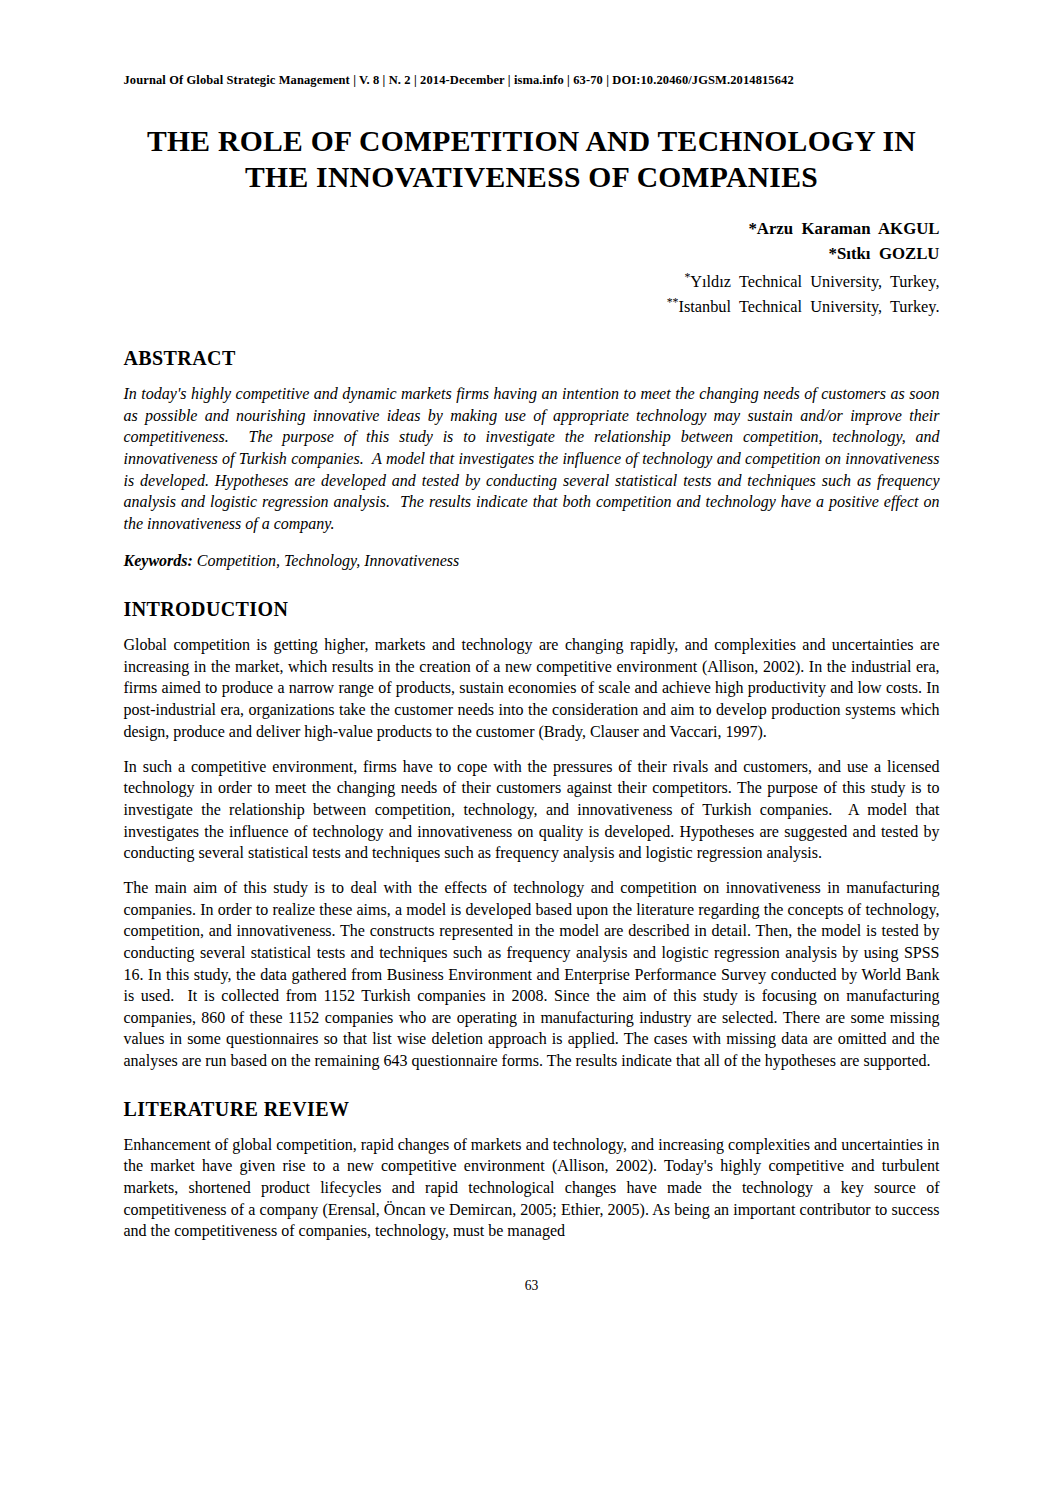Journal Of Global Strategic Management | V. 8 | N. 2 | 2014-December | isma.info | 63-70 | DOI:10.20460/JGSM.2014815642
THE ROLE OF COMPETITION AND TECHNOLOGY IN THE INNOVATIVENESS OF COMPANIES
*Arzu Karaman AKGUL
*Sıtkı GOZLU
*Yıldız Technical University, Turkey,
**Istanbul Technical University, Turkey.
ABSTRACT
In today's highly competitive and dynamic markets firms having an intention to meet the changing needs of customers as soon as possible and nourishing innovative ideas by making use of appropriate technology may sustain and/or improve their competitiveness. The purpose of this study is to investigate the relationship between competition, technology, and innovativeness of Turkish companies. A model that investigates the influence of technology and competition on innovativeness is developed. Hypotheses are developed and tested by conducting several statistical tests and techniques such as frequency analysis and logistic regression analysis. The results indicate that both competition and technology have a positive effect on the innovativeness of a company.
Keywords: Competition, Technology, Innovativeness
INTRODUCTION
Global competition is getting higher, markets and technology are changing rapidly, and complexities and uncertainties are increasing in the market, which results in the creation of a new competitive environment (Allison, 2002). In the industrial era, firms aimed to produce a narrow range of products, sustain economies of scale and achieve high productivity and low costs. In post-industrial era, organizations take the customer needs into the consideration and aim to develop production systems which design, produce and deliver high-value products to the customer (Brady, Clauser and Vaccari, 1997).
In such a competitive environment, firms have to cope with the pressures of their rivals and customers, and use a licensed technology in order to meet the changing needs of their customers against their competitors. The purpose of this study is to investigate the relationship between competition, technology, and innovativeness of Turkish companies. A model that investigates the influence of technology and innovativeness on quality is developed. Hypotheses are suggested and tested by conducting several statistical tests and techniques such as frequency analysis and logistic regression analysis.
The main aim of this study is to deal with the effects of technology and competition on innovativeness in manufacturing companies. In order to realize these aims, a model is developed based upon the literature regarding the concepts of technology, competition, and innovativeness. The constructs represented in the model are described in detail. Then, the model is tested by conducting several statistical tests and techniques such as frequency analysis and logistic regression analysis by using SPSS 16. In this study, the data gathered from Business Environment and Enterprise Performance Survey conducted by World Bank is used. It is collected from 1152 Turkish companies in 2008. Since the aim of this study is focusing on manufacturing companies, 860 of these 1152 companies who are operating in manufacturing industry are selected. There are some missing values in some questionnaires so that list wise deletion approach is applied. The cases with missing data are omitted and the analyses are run based on the remaining 643 questionnaire forms. The results indicate that all of the hypotheses are supported.
LITERATURE REVIEW
Enhancement of global competition, rapid changes of markets and technology, and increasing complexities and uncertainties in the market have given rise to a new competitive environment (Allison, 2002). Today's highly competitive and turbulent markets, shortened product lifecycles and rapid technological changes have made the technology a key source of competitiveness of a company (Erensal, Öncan ve Demircan, 2005; Ethier, 2005). As being an important contributor to success and the competitiveness of companies, technology, must be managed
63